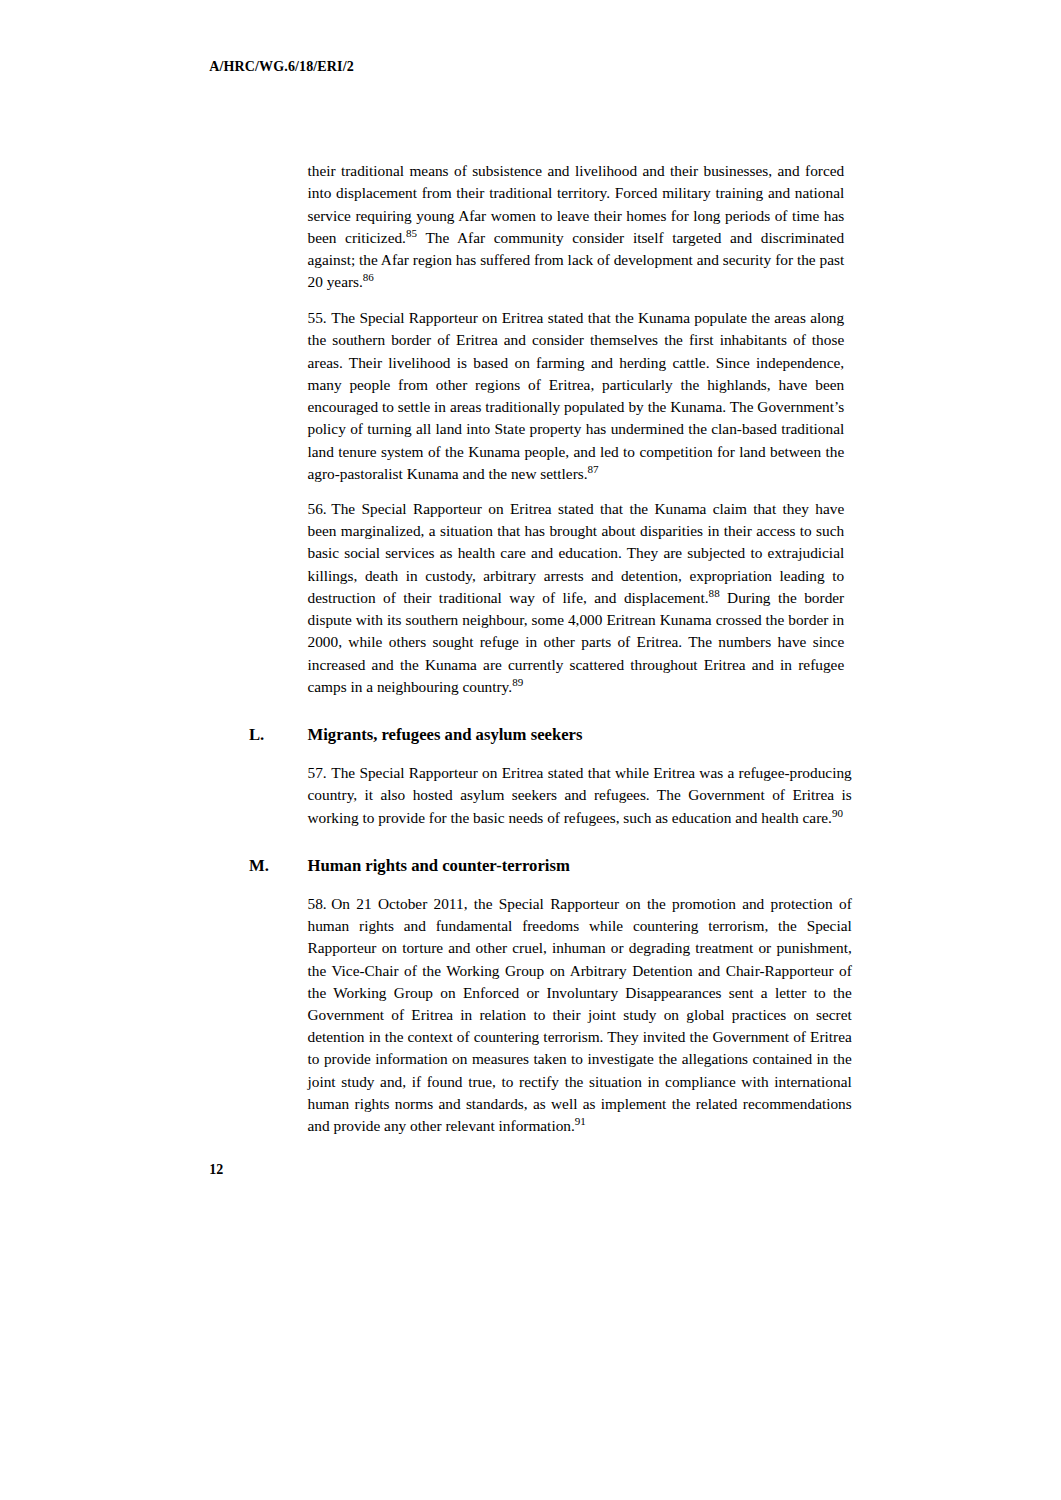A/HRC/WG.6/18/ERI/2
their traditional means of subsistence and livelihood and their businesses, and forced into displacement from their traditional territory. Forced military training and national service requiring young Afar women to leave their homes for long periods of time has been criticized.85 The Afar community consider itself targeted and discriminated against; the Afar region has suffered from lack of development and security for the past 20 years.86
55. The Special Rapporteur on Eritrea stated that the Kunama populate the areas along the southern border of Eritrea and consider themselves the first inhabitants of those areas. Their livelihood is based on farming and herding cattle. Since independence, many people from other regions of Eritrea, particularly the highlands, have been encouraged to settle in areas traditionally populated by the Kunama. The Government’s policy of turning all land into State property has undermined the clan-based traditional land tenure system of the Kunama people, and led to competition for land between the agro-pastoralist Kunama and the new settlers.87
56. The Special Rapporteur on Eritrea stated that the Kunama claim that they have been marginalized, a situation that has brought about disparities in their access to such basic social services as health care and education. They are subjected to extrajudicial killings, death in custody, arbitrary arrests and detention, expropriation leading to destruction of their traditional way of life, and displacement.88 During the border dispute with its southern neighbour, some 4,000 Eritrean Kunama crossed the border in 2000, while others sought refuge in other parts of Eritrea. The numbers have since increased and the Kunama are currently scattered throughout Eritrea and in refugee camps in a neighbouring country.89
L. Migrants, refugees and asylum seekers
57. The Special Rapporteur on Eritrea stated that while Eritrea was a refugee-producing country, it also hosted asylum seekers and refugees. The Government of Eritrea is working to provide for the basic needs of refugees, such as education and health care.90
M. Human rights and counter-terrorism
58. On 21 October 2011, the Special Rapporteur on the promotion and protection of human rights and fundamental freedoms while countering terrorism, the Special Rapporteur on torture and other cruel, inhuman or degrading treatment or punishment, the Vice-Chair of the Working Group on Arbitrary Detention and Chair-Rapporteur of the Working Group on Enforced or Involuntary Disappearances sent a letter to the Government of Eritrea in relation to their joint study on global practices on secret detention in the context of countering terrorism. They invited the Government of Eritrea to provide information on measures taken to investigate the allegations contained in the joint study and, if found true, to rectify the situation in compliance with international human rights norms and standards, as well as implement the related recommendations and provide any other relevant information.91
12